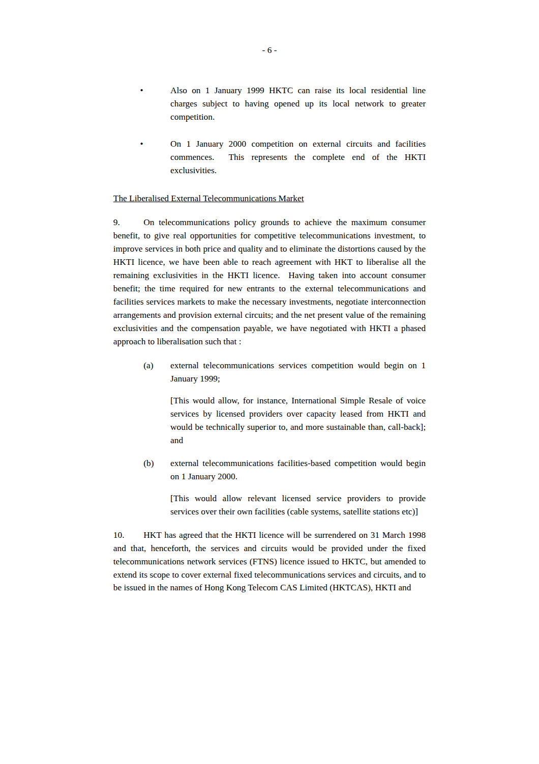- 6 -
Also on 1 January 1999 HKTC can raise its local residential line charges subject to having opened up its local network to greater competition.
On 1 January 2000 competition on external circuits and facilities commences. This represents the complete end of the HKTI exclusivities.
The Liberalised External Telecommunications Market
9. On telecommunications policy grounds to achieve the maximum consumer benefit, to give real opportunities for competitive telecommunications investment, to improve services in both price and quality and to eliminate the distortions caused by the HKTI licence, we have been able to reach agreement with HKT to liberalise all the remaining exclusivities in the HKTI licence. Having taken into account consumer benefit; the time required for new entrants to the external telecommunications and facilities services markets to make the necessary investments, negotiate interconnection arrangements and provision external circuits; and the net present value of the remaining exclusivities and the compensation payable, we have negotiated with HKTI a phased approach to liberalisation such that :
(a) external telecommunications services competition would begin on 1 January 1999;
[This would allow, for instance, International Simple Resale of voice services by licensed providers over capacity leased from HKTI and would be technically superior to, and more sustainable than, call-back]; and
(b) external telecommunications facilities-based competition would begin on 1 January 2000.
[This would allow relevant licensed service providers to provide services over their own facilities (cable systems, satellite stations etc)]
10. HKT has agreed that the HKTI licence will be surrendered on 31 March 1998 and that, henceforth, the services and circuits would be provided under the fixed telecommunications network services (FTNS) licence issued to HKTC, but amended to extend its scope to cover external fixed telecommunications services and circuits, and to be issued in the names of Hong Kong Telecom CAS Limited (HKTCAS), HKTI and